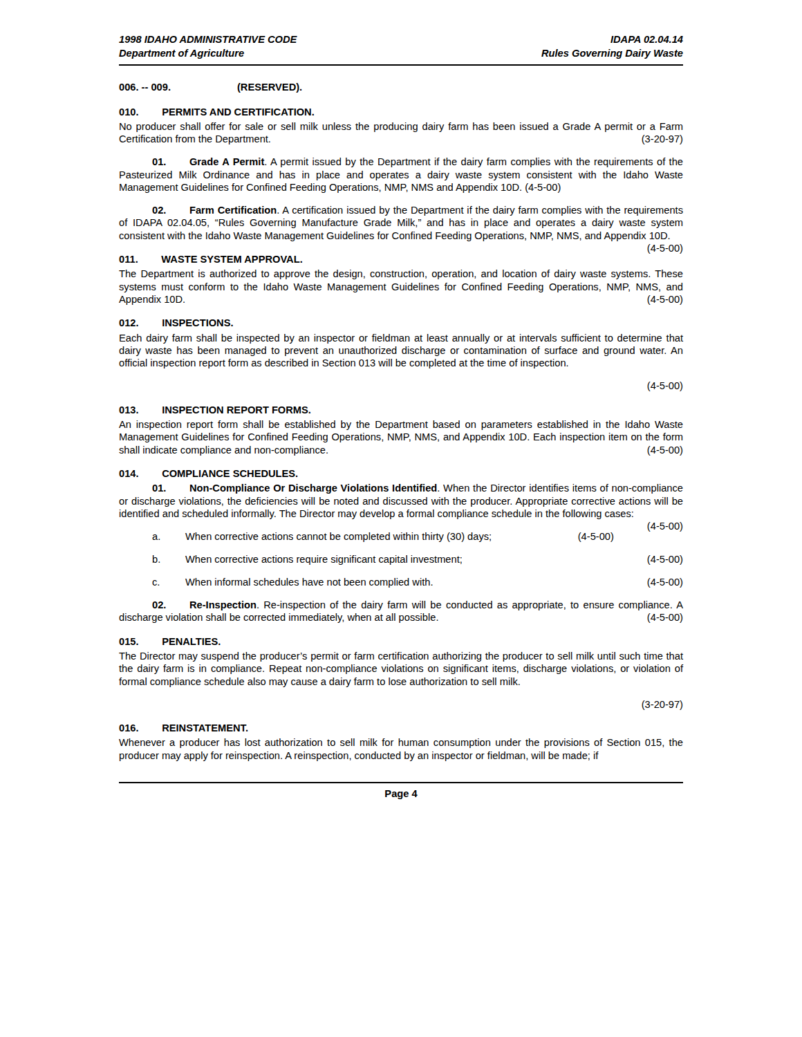1998 IDAHO ADMINISTRATIVE CODE
Department of Agriculture
IDAPA 02.04.14
Rules Governing Dairy Waste
006. -- 009. (RESERVED).
010. PERMITS AND CERTIFICATION.
No producer shall offer for sale or sell milk unless the producing dairy farm has been issued a Grade A permit or a Farm Certification from the Department.(3-20-97)
01. Grade A Permit. A permit issued by the Department if the dairy farm complies with the requirements of the Pasteurized Milk Ordinance and has in place and operates a dairy waste system consistent with the Idaho Waste Management Guidelines for Confined Feeding Operations, NMP, NMS and Appendix 10D. (4-5-00)
02. Farm Certification. A certification issued by the Department if the dairy farm complies with the requirements of IDAPA 02.04.05, “Rules Governing Manufacture Grade Milk,” and has in place and operates a dairy waste system consistent with the Idaho Waste Management Guidelines for Confined Feeding Operations, NMP, NMS, and Appendix 10D.(4-5-00)
011. WASTE SYSTEM APPROVAL.
The Department is authorized to approve the design, construction, operation, and location of dairy waste systems. These systems must conform to the Idaho Waste Management Guidelines for Confined Feeding Operations, NMP, NMS, and Appendix 10D.(4-5-00)
012. INSPECTIONS.
Each dairy farm shall be inspected by an inspector or fieldman at least annually or at intervals sufficient to determine that dairy waste has been managed to prevent an unauthorized discharge or contamination of surface and ground water. An official inspection report form as described in Section 013 will be completed at the time of inspection.
(4-5-00)
013. INSPECTION REPORT FORMS.
An inspection report form shall be established by the Department based on parameters established in the Idaho Waste Management Guidelines for Confined Feeding Operations, NMP, NMS, and Appendix 10D. Each inspection item on the form shall indicate compliance and non-compliance.(4-5-00)
014. COMPLIANCE SCHEDULES.
01. Non-Compliance Or Discharge Violations Identified. When the Director identifies items of non-compliance or discharge violations, the deficiencies will be noted and discussed with the producer. Appropriate corrective actions will be identified and scheduled informally. The Director may develop a formal compliance schedule in the following cases:(4-5-00)
a. When corrective actions cannot be completed within thirty (30) days;(4-5-00)
b. When corrective actions require significant capital investment;(4-5-00)
c. When informal schedules have not been complied with.(4-5-00)
02. Re-Inspection. Re-inspection of the dairy farm will be conducted as appropriate, to ensure compliance. A discharge violation shall be corrected immediately, when at all possible.(4-5-00)
015. PENALTIES.
The Director may suspend the producer’s permit or farm certification authorizing the producer to sell milk until such time that the dairy farm is in compliance. Repeat non-compliance violations on significant items, discharge violations, or violation of formal compliance schedule also may cause a dairy farm to lose authorization to sell milk.
(3-20-97)
016. REINSTATEMENT.
Whenever a producer has lost authorization to sell milk for human consumption under the provisions of Section 015, the producer may apply for reinspection. A reinspection, conducted by an inspector or fieldman, will be made; if
Page 4